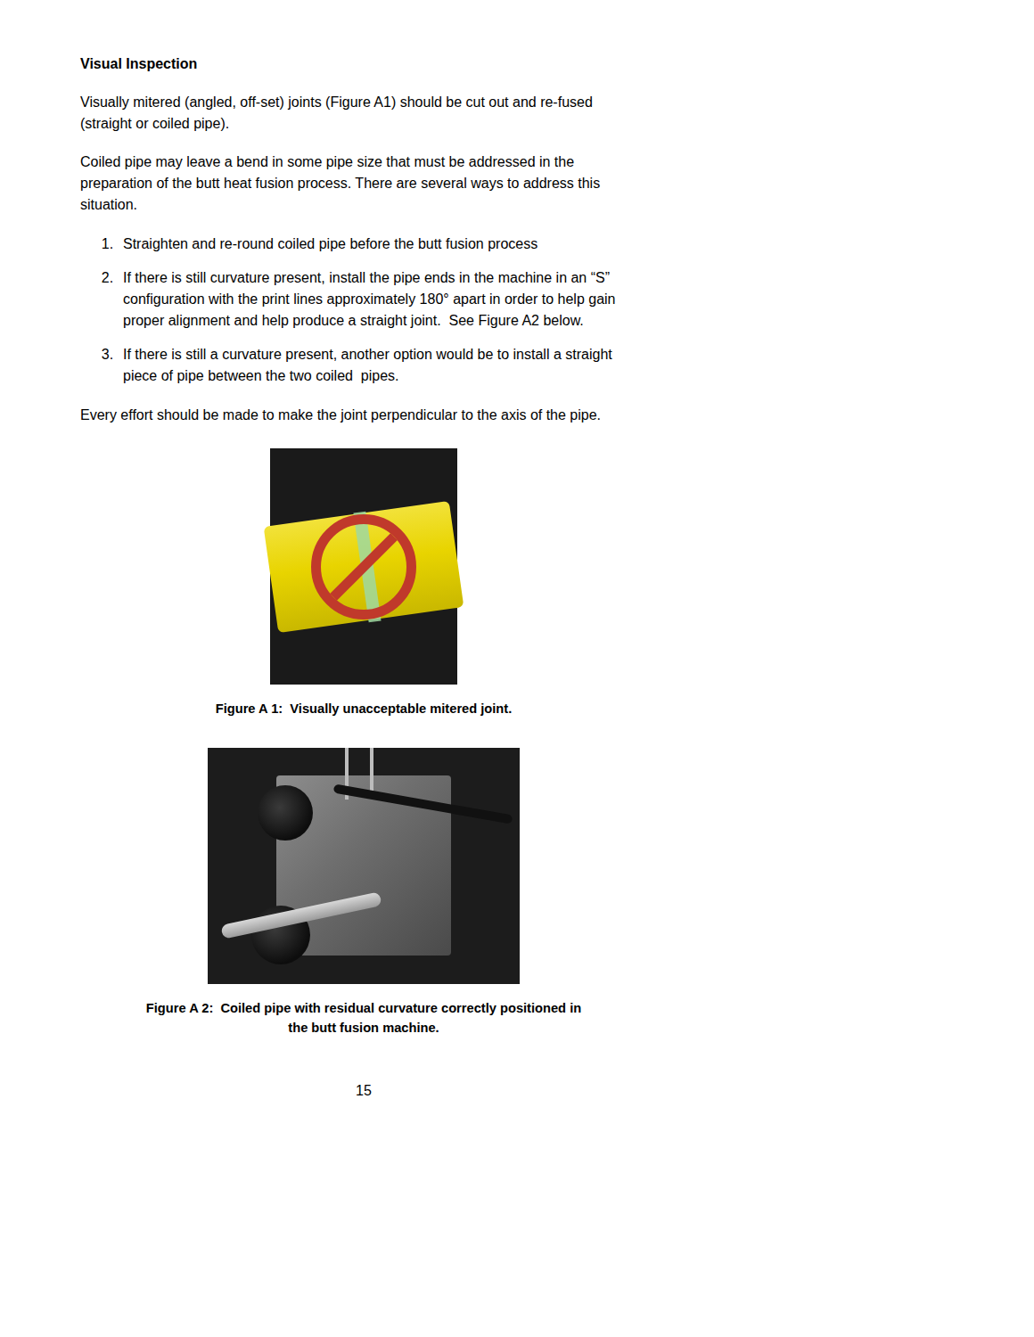Visual Inspection
Visually mitered (angled, off-set) joints (Figure A1) should be cut out and re-fused (straight or coiled pipe).
Coiled pipe may leave a bend in some pipe size that must be addressed in the preparation of the butt heat fusion process. There are several ways to address this situation.
Straighten and re-round coiled pipe before the butt fusion process
If there is still curvature present, install the pipe ends in the machine in an “S” configuration with the print lines approximately 180° apart in order to help gain proper alignment and help produce a straight joint. See Figure A2 below.
If there is still a curvature present, another option would be to install a straight piece of pipe between the two coiled pipes.
Every effort should be made to make the joint perpendicular to the axis of the pipe.
Figure A 1: Visually unacceptable mitered joint.
Figure A 2: Coiled pipe with residual curvature correctly positioned in the butt fusion machine.
15